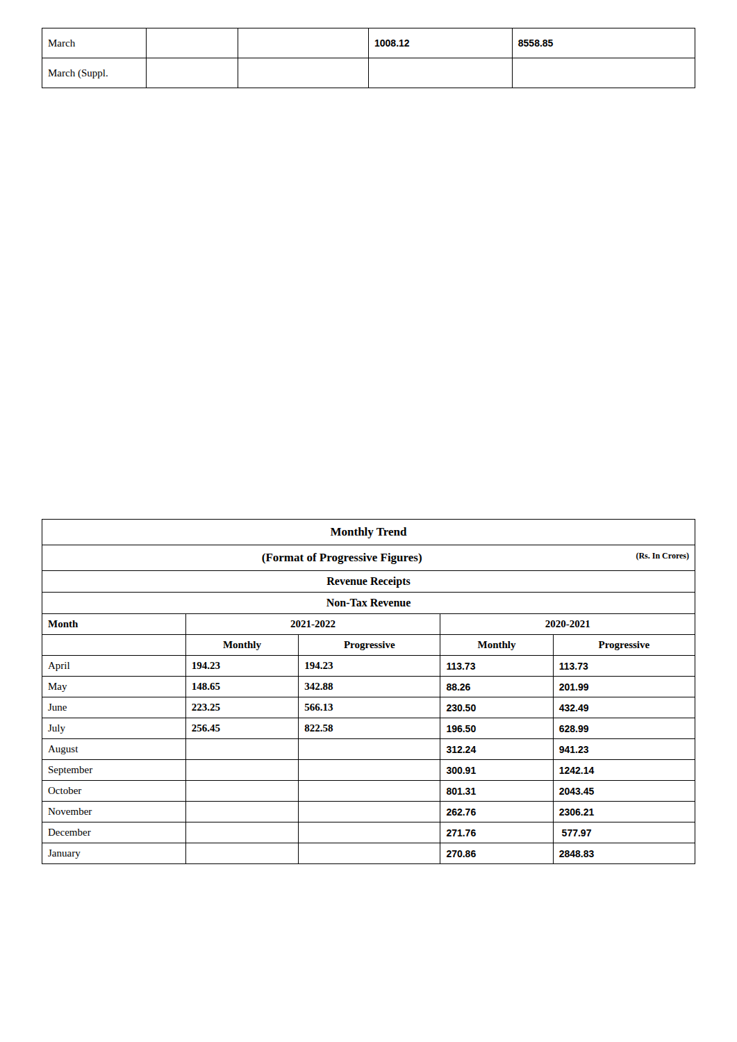| March | | | 1008.12 | 8558.85 |
| March (Suppl. | | | | |
| Monthly Trend |
| (Format of Progressive Figures) (Rs. In Crores) |
| Revenue Receipts |
| Non-Tax Revenue |
| Month | 2021-2022 | 2020-2021 |
| | Monthly | Progressive | Monthly | Progressive |
| April | 194.23 | 194.23 | 113.73 | 113.73 |
| May | 148.65 | 342.88 | 88.26 | 201.99 |
| June | 223.25 | 566.13 | 230.50 | 432.49 |
| July | 256.45 | 822.58 | 196.50 | 628.99 |
| August | | | 312.24 | 941.23 |
| September | | | 300.91 | 1242.14 |
| October | | | 801.31 | 2043.45 |
| November | | | 262.76 | 2306.21 |
| December | | | 271.76 | 577.97 |
| January | | | 270.86 | 2848.83 |